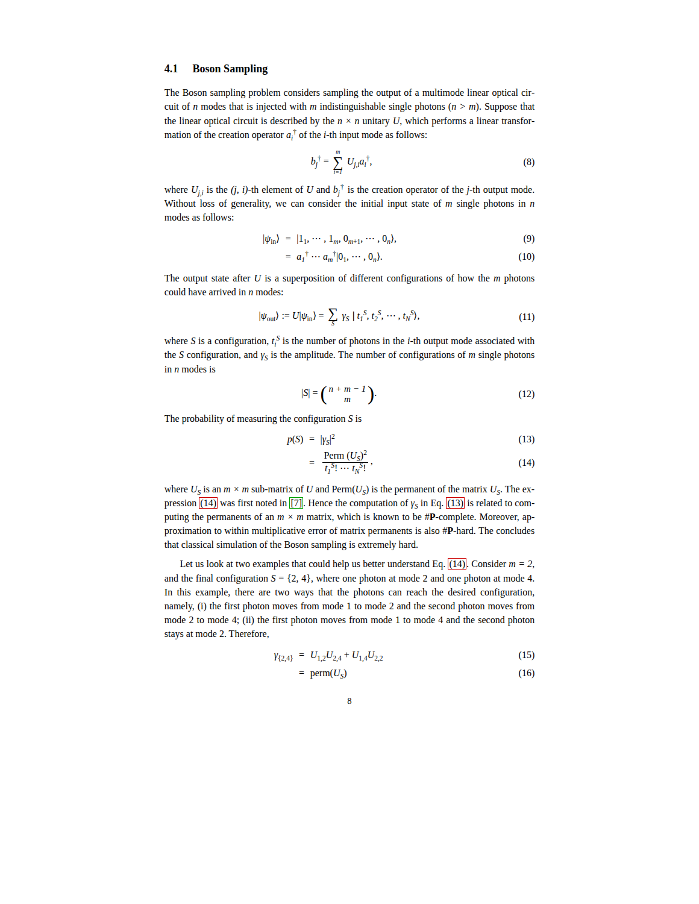4.1 Boson Sampling
The Boson sampling problem considers sampling the output of a multimode linear optical circuit of n modes that is injected with m indistinguishable single photons (n > m). Suppose that the linear optical circuit is described by the n × n unitary U, which performs a linear transformation of the creation operator ai† of the i-th input mode as follows:
bj† = m∑i=1 Uj,iai†,
(8)
where Uj,i is the (j, i)-th element of U and bj† is the creation operator of the j-th output mode. Without loss of generality, we can consider the initial input state of m single photons in n modes as follows:
|ψin⟩
=
|11, ⋯ , 1m, 0m+1, ⋯ , 0n⟩,
(9)
=
a1† ⋯ am†|01, ⋯ , 0n⟩.
(10)
The output state after U is a superposition of different configurations of how the m photons could have arrived in n modes:
|ψout⟩ := U|ψin⟩ = ∑S γS❘t1S, t2S, ⋯ , tNS⟩,
(11)
where S is a configuration, tiS is the number of photons in the i-th output mode associated with the S configuration, and γS is the amplitude. The number of configurations of m single photons in n modes is
|S| = ( n + m − 1 m ) .
(12)
The probability of measuring the configuration S is
p(S)
=
|γS|2
(13)
=
Perm (US)2 t1S! ⋯ tNS! ,
(14)
where US is an m × m sub-matrix of U and Perm(US) is the permanent of the matrix US. The expression (14) was first noted in [7]. Hence the computation of γS in Eq. (13) is related to computing the permanents of an m × m matrix, which is known to be #P-complete. Moreover, approximation to within multiplicative error of matrix permanents is also #P-hard. The concludes that classical simulation of the Boson sampling is extremely hard.
Let us look at two examples that could help us better understand Eq. (14). Consider m = 2, and the final configuration S = {2, 4}, where one photon at mode 2 and one photon at mode 4. In this example, there are two ways that the photons can reach the desired configuration, namely, (i) the first photon moves from mode 1 to mode 2 and the second photon moves from mode 2 to mode 4; (ii) the first photon moves from mode 1 to mode 4 and the second photon stays at mode 2. Therefore,
γ{2,4}
=
U1,2U2,4 + U1,4U2,2
(15)
=
perm(US)
(16)
8